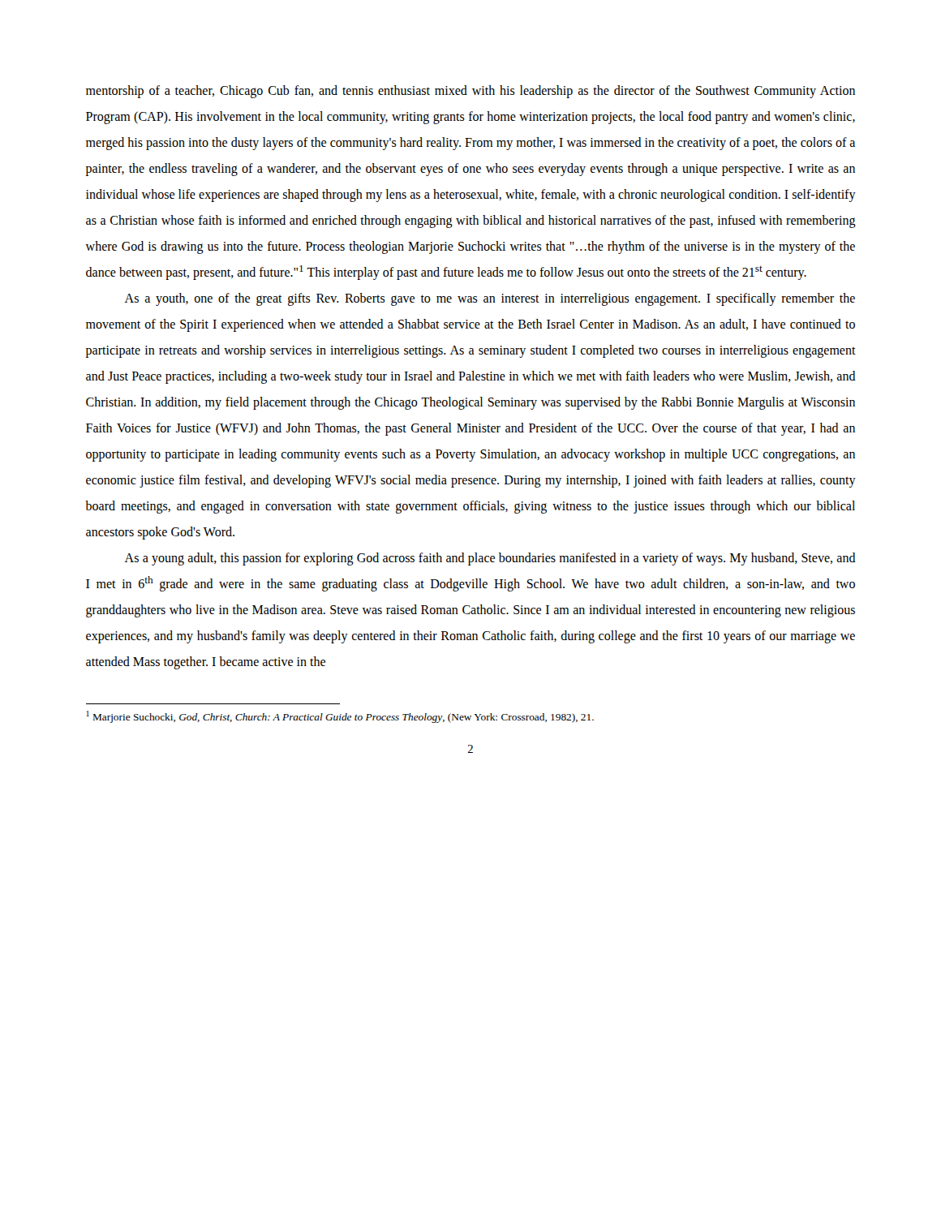mentorship of a teacher, Chicago Cub fan, and tennis enthusiast mixed with his leadership as the director of the Southwest Community Action Program (CAP). His involvement in the local community, writing grants for home winterization projects, the local food pantry and women's clinic, merged his passion into the dusty layers of the community's hard reality. From my mother, I was immersed in the creativity of a poet, the colors of a painter, the endless traveling of a wanderer, and the observant eyes of one who sees everyday events through a unique perspective. I write as an individual whose life experiences are shaped through my lens as a heterosexual, white, female, with a chronic neurological condition. I self-identify as a Christian whose faith is informed and enriched through engaging with biblical and historical narratives of the past, infused with remembering where God is drawing us into the future. Process theologian Marjorie Suchocki writes that "…the rhythm of the universe is in the mystery of the dance between past, present, and future."1 This interplay of past and future leads me to follow Jesus out onto the streets of the 21st century.
As a youth, one of the great gifts Rev. Roberts gave to me was an interest in interreligious engagement. I specifically remember the movement of the Spirit I experienced when we attended a Shabbat service at the Beth Israel Center in Madison. As an adult, I have continued to participate in retreats and worship services in interreligious settings. As a seminary student I completed two courses in interreligious engagement and Just Peace practices, including a two-week study tour in Israel and Palestine in which we met with faith leaders who were Muslim, Jewish, and Christian. In addition, my field placement through the Chicago Theological Seminary was supervised by the Rabbi Bonnie Margulis at Wisconsin Faith Voices for Justice (WFVJ) and John Thomas, the past General Minister and President of the UCC. Over the course of that year, I had an opportunity to participate in leading community events such as a Poverty Simulation, an advocacy workshop in multiple UCC congregations, an economic justice film festival, and developing WFVJ's social media presence. During my internship, I joined with faith leaders at rallies, county board meetings, and engaged in conversation with state government officials, giving witness to the justice issues through which our biblical ancestors spoke God's Word.
As a young adult, this passion for exploring God across faith and place boundaries manifested in a variety of ways. My husband, Steve, and I met in 6th grade and were in the same graduating class at Dodgeville High School. We have two adult children, a son-in-law, and two granddaughters who live in the Madison area. Steve was raised Roman Catholic. Since I am an individual interested in encountering new religious experiences, and my husband's family was deeply centered in their Roman Catholic faith, during college and the first 10 years of our marriage we attended Mass together. I became active in the
1 Marjorie Suchocki, God, Christ, Church: A Practical Guide to Process Theology, (New York: Crossroad, 1982), 21.
2